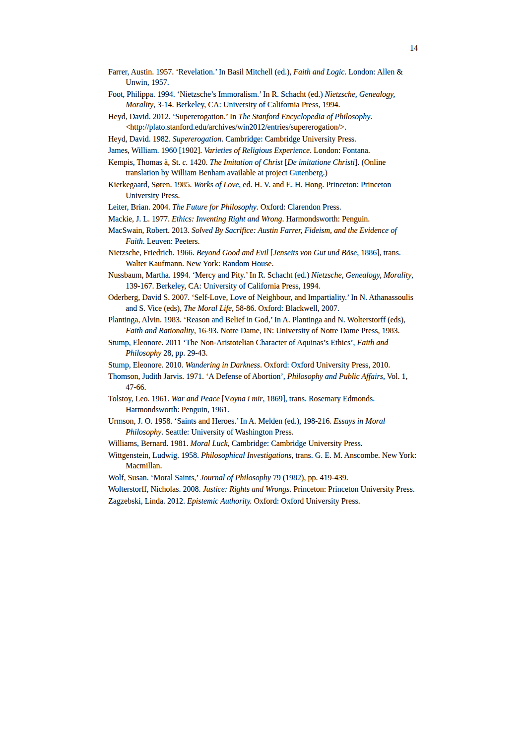14
Farrer, Austin. 1957. ‘Revelation.’ In Basil Mitchell (ed.), Faith and Logic. London: Allen & Unwin, 1957.
Foot, Philippa. 1994. ‘Nietzsche’s Immoralism.’ In R. Schacht (ed.) Nietzsche, Genealogy, Morality, 3-14. Berkeley, CA: University of California Press, 1994.
Heyd, David. 2012. ‘Supererogation.’ In The Stanford Encyclopedia of Philosophy. <http://plato.stanford.edu/archives/win2012/entries/supererogation/>.
Heyd, David. 1982. Supererogation. Cambridge: Cambridge University Press.
James, William. 1960 [1902]. Varieties of Religious Experience. London: Fontana.
Kempis, Thomas à, St. c. 1420. The Imitation of Christ [De imitatione Christi]. (Online translation by William Benham available at project Gutenberg.)
Kierkegaard, Søren. 1985. Works of Love, ed. H. V. and E. H. Hong. Princeton: Princeton University Press.
Leiter, Brian. 2004. The Future for Philosophy. Oxford: Clarendon Press.
Mackie, J. L. 1977. Ethics: Inventing Right and Wrong. Harmondsworth: Penguin.
MacSwain, Robert. 2013. Solved By Sacrifice: Austin Farrer, Fideism, and the Evidence of Faith. Leuven: Peeters.
Nietzsche, Friedrich. 1966. Beyond Good and Evil [Jenseits von Gut und Böse, 1886], trans. Walter Kaufmann. New York: Random House.
Nussbaum, Martha. 1994. ‘Mercy and Pity.’ In R. Schacht (ed.) Nietzsche, Genealogy, Morality, 139-167. Berkeley, CA: University of California Press, 1994.
Oderberg, David S. 2007. ‘Self-Love, Love of Neighbour, and Impartiality.’ In N. Athanassoulis and S. Vice (eds), The Moral Life, 58-86. Oxford: Blackwell, 2007.
Plantinga, Alvin. 1983. ‘Reason and Belief in God,’ In A. Plantinga and N. Wolterstorff (eds), Faith and Rationality, 16-93. Notre Dame, IN: University of Notre Dame Press, 1983.
Stump, Eleonore. 2011 ‘The Non-Aristotelian Character of Aquinas’s Ethics’, Faith and Philosophy 28, pp. 29-43.
Stump, Eleonore. 2010. Wandering in Darkness. Oxford: Oxford University Press, 2010.
Thomson, Judith Jarvis. 1971. ‘A Defense of Abortion’, Philosophy and Public Affairs, Vol. 1, 47-66.
Tolstoy, Leo. 1961. War and Peace [Voyna i mir, 1869], trans. Rosemary Edmonds. Harmondsworth: Penguin, 1961.
Urmson, J. O. 1958. ‘Saints and Heroes.’ In A. Melden (ed.), 198-216. Essays in Moral Philosophy. Seattle: University of Washington Press.
Williams, Bernard. 1981. Moral Luck, Cambridge: Cambridge University Press.
Wittgenstein, Ludwig. 1958. Philosophical Investigations, trans. G. E. M. Anscombe. New York: Macmillan.
Wolf, Susan. ‘Moral Saints,’ Journal of Philosophy 79 (1982), pp. 419-439.
Wolterstorff, Nicholas. 2008. Justice: Rights and Wrongs. Princeton: Princeton University Press.
Zagzebski, Linda. 2012. Epistemic Authority. Oxford: Oxford University Press.